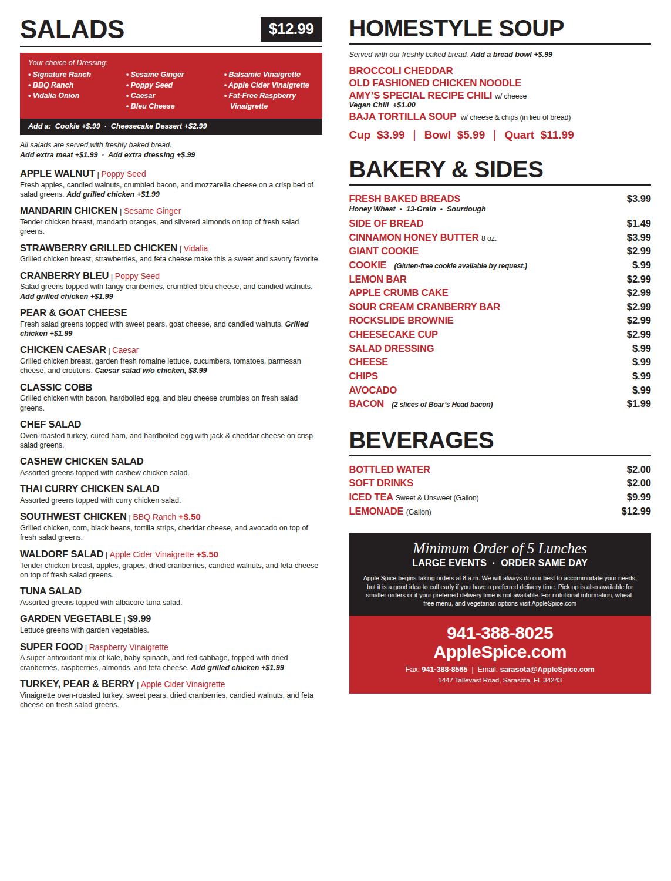Salads
$12.99
Your choice of Dressing:
Signature Ranch
BBQ Ranch
Vidalia Onion
Sesame Ginger
Poppy Seed
Caesar
Bleu Cheese
Balsamic Vinaigrette
Apple Cider Vinaigrette
Fat-Free Raspberry
Vinaigrette
Add a: Cookie +$.99 · Cheesecake Dessert +$2.99
All salads are served with freshly baked bread.
Add extra meat +$1.99 · Add extra dressing +$.99
Apple Walnut | Poppy Seed
Fresh apples, candied walnuts, crumbled bacon, and mozzarella cheese on a crisp bed of salad greens. Add grilled chicken +$1.99
Mandarin Chicken | Sesame Ginger
Tender chicken breast, mandarin oranges, and slivered almonds on top of fresh salad greens.
Strawberry Grilled Chicken | Vidalia
Grilled chicken breast, strawberries, and feta cheese make this a sweet and savory favorite.
Cranberry Bleu | Poppy Seed
Salad greens topped with tangy cranberries, crumbled bleu cheese, and candied walnuts. Add grilled chicken +$1.99
Pear & Goat Cheese
Fresh salad greens topped with sweet pears, goat cheese, and candied walnuts. Grilled chicken +$1.99
Chicken Caesar | Caesar
Grilled chicken breast, garden fresh romaine lettuce, cucumbers, tomatoes, parmesan cheese, and croutons. Caesar salad w/o chicken, $8.99
Classic Cobb
Grilled chicken with bacon, hardboiled egg, and bleu cheese crumbles on fresh salad greens.
Chef Salad
Oven-roasted turkey, cured ham, and hardboiled egg with jack & cheddar cheese on crisp salad greens.
Cashew Chicken Salad
Assorted greens topped with cashew chicken salad.
Thai Curry Chicken Salad
Assorted greens topped with curry chicken salad.
Southwest Chicken | BBQ Ranch +$.50
Grilled chicken, corn, black beans, tortilla strips, cheddar cheese, and avocado on top of fresh salad greens.
Waldorf Salad | Apple Cider Vinaigrette +$.50
Tender chicken breast, apples, grapes, dried cranberries, candied walnuts, and feta cheese on top of fresh salad greens.
Tuna Salad
Assorted greens topped with albacore tuna salad.
Garden Vegetable | $9.99
Lettuce greens with garden vegetables.
Super Food | Raspberry Vinaigrette
A super antioxidant mix of kale, baby spinach, and red cabbage, topped with dried cranberries, raspberries, almonds, and feta cheese. Add grilled chicken +$1.99
Turkey, Pear & Berry | Apple Cider Vinaigrette
Vinaigrette oven-roasted turkey, sweet pears, dried cranberries, candied walnuts, and feta cheese on fresh salad greens.
Homestyle Soup
Served with our freshly baked bread. Add a bread bowl +$.99
Broccoli Cheddar
Old Fashioned Chicken Noodle
Amy’s Special Recipe Chili w/ cheese
Vegan Chili +$1.00
Baja Tortilla Soup w/ cheese & chips (in lieu of bread)
Cup $3.99 | Bowl $5.99 | Quart $11.99
Bakery & Sides
Fresh Baked Breads $3.99
Honey Wheat • 13-Grain • Sourdough
Side of Bread$1.49
Cinnamon Honey Butter 8 oz.$3.99
Giant Cookie$2.99
Cookie (Gluten-free cookie available by request.)$.99
Lemon Bar$2.99
Apple Crumb Cake$2.99
Sour Cream Cranberry Bar$2.99
Rockslide Brownie$2.99
Cheesecake Cup$2.99
Salad Dressing$.99
Cheese$.99
Chips$.99
Avocado$.99
Bacon (2 slices of Boar’s Head bacon)$1.99
Beverages
Bottled Water$2.00
Soft Drinks$2.00
Iced Tea Sweet & Unsweet (Gallon)$9.99
Lemonade (Gallon)$12.99
Minimum Order of 5 Lunches
Large Events · Order Same Day
Apple Spice begins taking orders at 8 a.m. We will always do our best to accommodate your needs, but it is a good idea to call early if you have a preferred delivery time. Pick up is also available for smaller orders or if your preferred delivery time is not available. For nutritional information, wheat-free menu, and vegetarian options visit AppleSpice.com
941-388-8025
AppleSpice.com
Fax: 941-388-8565 | Email: sarasota@AppleSpice.com
1447 Tallevast Road, Sarasota, FL 34243